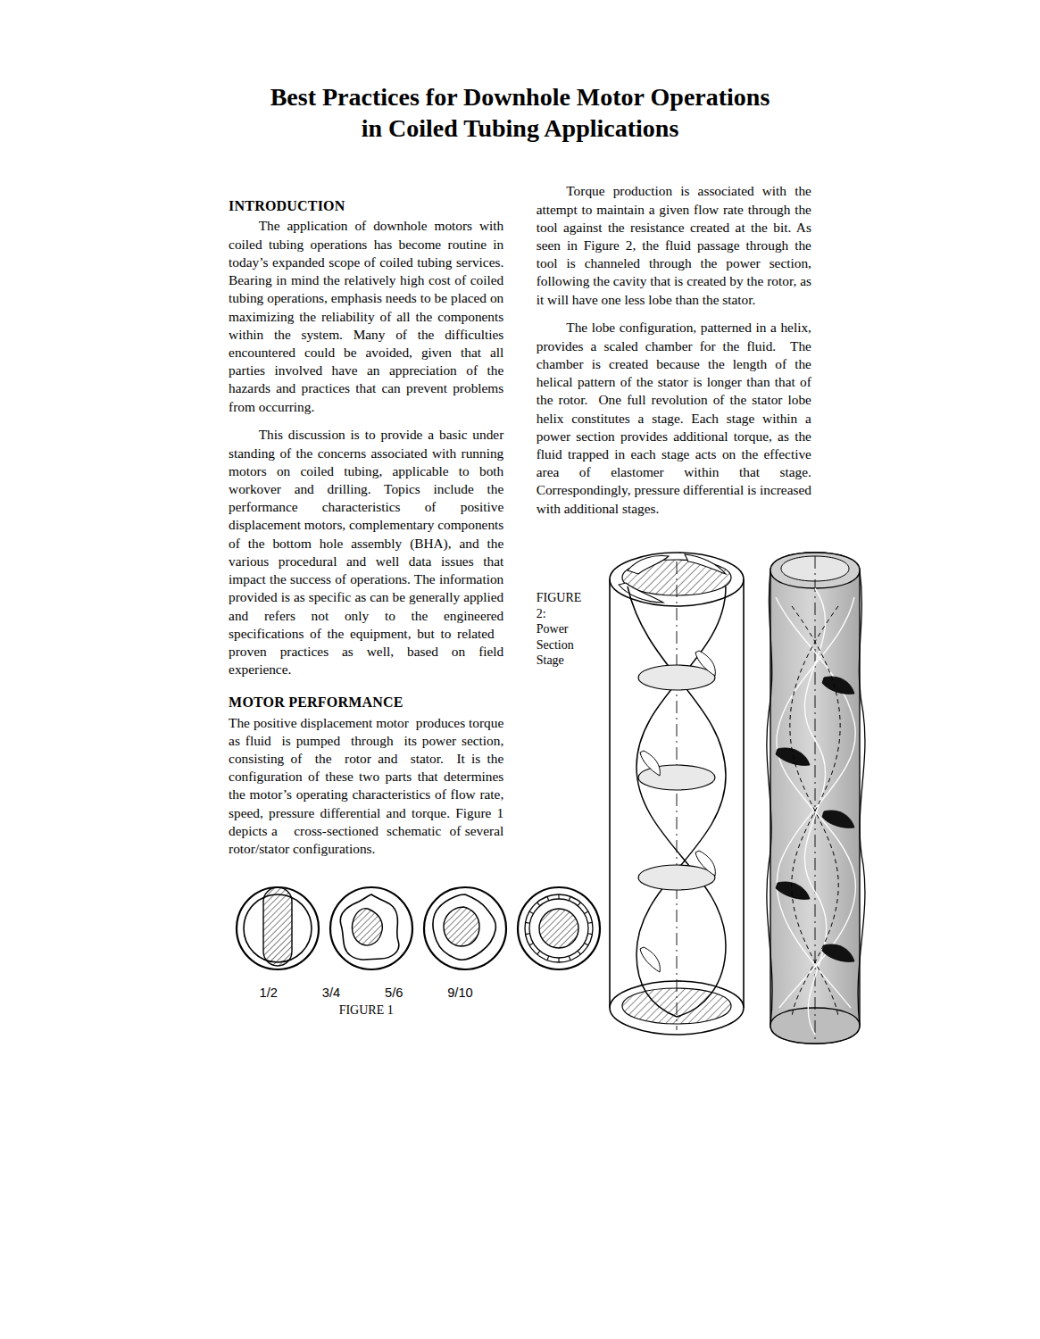Best Practices for Downhole Motor Operations
in Coiled Tubing Applications
INTRODUCTION
The application of downhole motors with coiled tubing operations has become routine in today’s expanded scope of coiled tubing services. Bearing in mind the relatively high cost of coiled tubing operations, emphasis needs to be placed on maximizing the reliability of all the components within the system. Many of the difficulties encountered could be avoided, given that all parties involved have an appreciation of the hazards and practices that can prevent problems from occurring.
This discussion is to provide a basic under standing of the concerns associated with running motors on coiled tubing, applicable to both workover and drilling. Topics include the performance characteristics of positive displacement motors, complementary components of the bottom hole assembly (BHA), and the various procedural and well data issues that impact the success of operations. The information provided is as specific as can be generally applied and refers not only to the engineered specifications of the equipment, but to related proven practices as well, based on field experience.
MOTOR PERFORMANCE
The positive displacement motor produces torque as fluid is pumped through its power section, consisting of the rotor and stator. It is the configuration of these two parts that determines the motor’s operating characteristics of flow rate, speed, pressure differential and torque. Figure 1 depicts a cross-sectioned schematic of several rotor/stator configurations.
1/23/45/69/10
FIGURE 1
Torque production is associated with the attempt to maintain a given flow rate through the tool against the resistance created at the bit. As seen in Figure 2, the fluid passage through the tool is channeled through the power section, following the cavity that is created by the rotor, as it will have one less lobe than the stator.
The lobe configuration, patterned in a helix, provides a scaled chamber for the fluid. The chamber is created because the length of the helical pattern of the stator is longer than that of the rotor. One full revolution of the stator lobe helix constitutes a stage. Each stage within a power section provides additional torque, as the fluid trapped in each stage acts on the effective area of elastomer within that stage. Correspondingly, pressure differential is increased with additional stages.
FIGURE 2:
Power Section
Stage